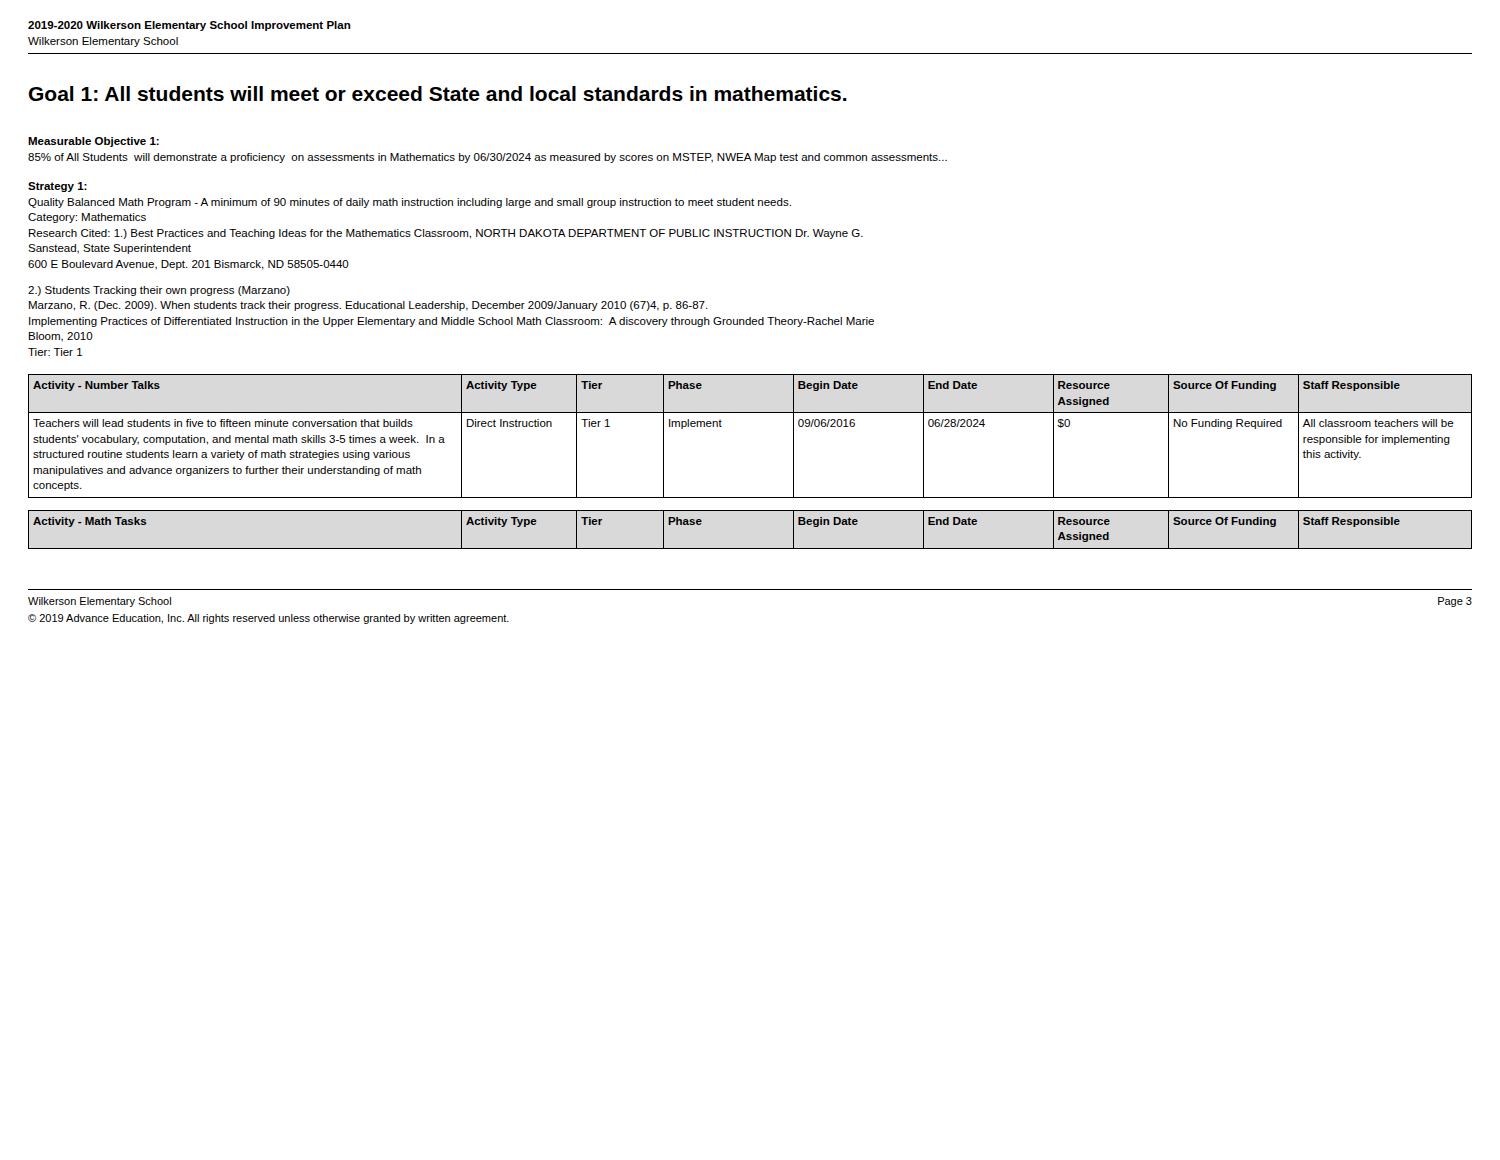2019-2020 Wilkerson Elementary School Improvement Plan
Wilkerson Elementary School
Goal 1: All students will meet or exceed State and local standards in mathematics.
Measurable Objective 1:
85% of All Students will demonstrate a proficiency on assessments in Mathematics by 06/30/2024 as measured by scores on MSTEP, NWEA Map test and common assessments...
Strategy 1:
Quality Balanced Math Program - A minimum of 90 minutes of daily math instruction including large and small group instruction to meet student needs.
Category: Mathematics
Research Cited: 1.) Best Practices and Teaching Ideas for the Mathematics Classroom, NORTH DAKOTA DEPARTMENT OF PUBLIC INSTRUCTION Dr. Wayne G.
Sanstead, State Superintendent
600 E Boulevard Avenue, Dept. 201 Bismarck, ND 58505-0440
2.) Students Tracking their own progress (Marzano)
Marzano, R. (Dec. 2009). When students track their progress. Educational Leadership, December 2009/January 2010 (67)4, p. 86-87.
Implementing Practices of Differentiated Instruction in the Upper Elementary and Middle School Math Classroom: A discovery through Grounded Theory-Rachel Marie
Bloom, 2010
Tier: Tier 1
| Activity - Number Talks | Activity Type | Tier | Phase | Begin Date | End Date | Resource Assigned | Source Of Funding | Staff Responsible |
| --- | --- | --- | --- | --- | --- | --- | --- | --- |
| Teachers will lead students in five to fifteen minute conversation that builds students' vocabulary, computation, and mental math skills 3-5 times a week. In a structured routine students learn a variety of math strategies using various manipulatives and advance organizers to further their understanding of math concepts. | Direct Instruction | Tier 1 | Implement | 09/06/2016 | 06/28/2024 | $0 | No Funding Required | All classroom teachers will be responsible for implementing this activity. |
| Activity - Math Tasks | Activity Type | Tier | Phase | Begin Date | End Date | Resource Assigned | Source Of Funding | Staff Responsible |
| --- | --- | --- | --- | --- | --- | --- | --- | --- |
Wilkerson Elementary School Page 3
© 2019 Advance Education, Inc. All rights reserved unless otherwise granted by written agreement.